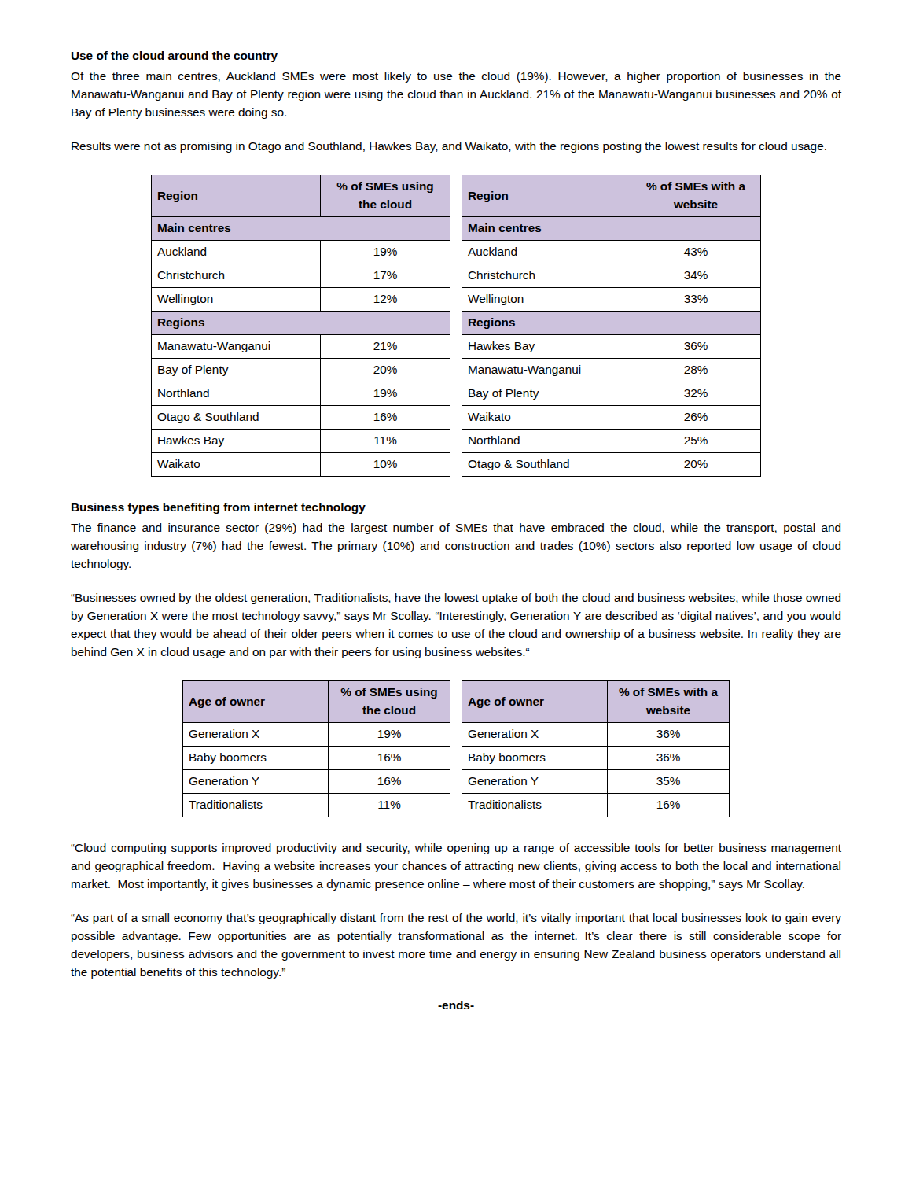Use of the cloud around the country
Of the three main centres, Auckland SMEs were most likely to use the cloud (19%). However, a higher proportion of businesses in the Manawatu-Wanganui and Bay of Plenty region were using the cloud than in Auckland. 21% of the Manawatu-Wanganui businesses and 20% of Bay of Plenty businesses were doing so.
Results were not as promising in Otago and Southland, Hawkes Bay, and Waikato, with the regions posting the lowest results for cloud usage.
| Region | % of SMEs using the cloud |
| --- | --- |
| Main centres |
| Auckland | 19% |
| Christchurch | 17% |
| Wellington | 12% |
| Regions |
| Manawatu-Wanganui | 21% |
| Bay of Plenty | 20% |
| Northland | 19% |
| Otago & Southland | 16% |
| Hawkes Bay | 11% |
| Waikato | 10% |
| Region | % of SMEs with a website |
| --- | --- |
| Main centres |
| Auckland | 43% |
| Christchurch | 34% |
| Wellington | 33% |
| Regions |
| Hawkes Bay | 36% |
| Manawatu-Wanganui | 28% |
| Bay of Plenty | 32% |
| Waikato | 26% |
| Northland | 25% |
| Otago & Southland | 20% |
Business types benefiting from internet technology
The finance and insurance sector (29%) had the largest number of SMEs that have embraced the cloud, while the transport, postal and warehousing industry (7%) had the fewest. The primary (10%) and construction and trades (10%) sectors also reported low usage of cloud technology.
“Businesses owned by the oldest generation, Traditionalists, have the lowest uptake of both the cloud and business websites, while those owned by Generation X were the most technology savvy,” says Mr Scollay. “Interestingly, Generation Y are described as ‘digital natives’, and you would expect that they would be ahead of their older peers when it comes to use of the cloud and ownership of a business website. In reality they are behind Gen X in cloud usage and on par with their peers for using business websites.“
| Age of owner | % of SMEs using the cloud |
| --- | --- |
| Generation X | 19% |
| Baby boomers | 16% |
| Generation Y | 16% |
| Traditionalists | 11% |
| Age of owner | % of SMEs with a website |
| --- | --- |
| Generation X | 36% |
| Baby boomers | 36% |
| Generation Y | 35% |
| Traditionalists | 16% |
“Cloud computing supports improved productivity and security, while opening up a range of accessible tools for better business management and geographical freedom. Having a website increases your chances of attracting new clients, giving access to both the local and international market. Most importantly, it gives businesses a dynamic presence online – where most of their customers are shopping,” says Mr Scollay.
“As part of a small economy that’s geographically distant from the rest of the world, it’s vitally important that local businesses look to gain every possible advantage. Few opportunities are as potentially transformational as the internet. It’s clear there is still considerable scope for developers, business advisors and the government to invest more time and energy in ensuring New Zealand business operators understand all the potential benefits of this technology.”
-ends-